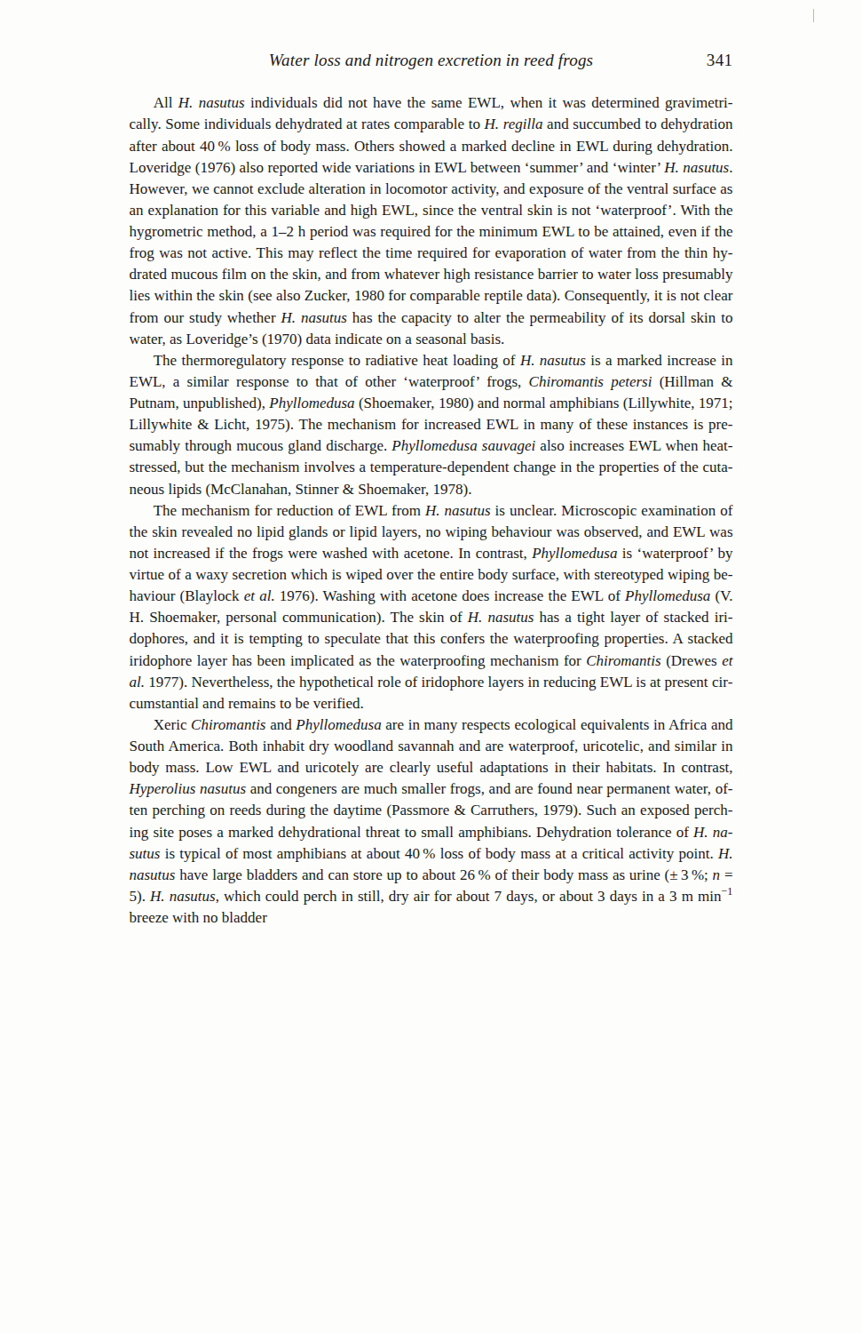Water loss and nitrogen excretion in reed frogs 341
All H. nasutus individuals did not have the same EWL, when it was determined gravimetrically. Some individuals dehydrated at rates comparable to H. regilla and succumbed to dehydration after about 40 % loss of body mass. Others showed a marked decline in EWL during dehydration. Loveridge (1976) also reported wide variations in EWL between ‘summer’ and ‘winter’ H. nasutus. However, we cannot exclude alteration in locomotor activity, and exposure of the ventral surface as an explanation for this variable and high EWL, since the ventral skin is not ‘waterproof’. With the hygrometric method, a 1–2 h period was required for the minimum EWL to be attained, even if the frog was not active. This may reflect the time required for evaporation of water from the thin hydrated mucous film on the skin, and from whatever high resistance barrier to water loss presumably lies within the skin (see also Zucker, 1980 for comparable reptile data). Consequently, it is not clear from our study whether H. nasutus has the capacity to alter the permeability of its dorsal skin to water, as Loveridge’s (1970) data indicate on a seasonal basis.
The thermoregulatory response to radiative heat loading of H. nasutus is a marked increase in EWL, a similar response to that of other ‘waterproof’ frogs, Chiromantis petersi (Hillman & Putnam, unpublished), Phyllomedusa (Shoemaker, 1980) and normal amphibians (Lillywhite, 1971; Lillywhite & Licht, 1975). The mechanism for increased EWL in many of these instances is presumably through mucous gland discharge. Phyllomedusa sauvagei also increases EWL when heat-stressed, but the mechanism involves a temperature-dependent change in the properties of the cutaneous lipids (McClanahan, Stinner & Shoemaker, 1978).
The mechanism for reduction of EWL from H. nasutus is unclear. Microscopic examination of the skin revealed no lipid glands or lipid layers, no wiping behaviour was observed, and EWL was not increased if the frogs were washed with acetone. In contrast, Phyllomedusa is ‘waterproof’ by virtue of a waxy secretion which is wiped over the entire body surface, with stereotyped wiping behaviour (Blaylock et al. 1976). Washing with acetone does increase the EWL of Phyllomedusa (V. H. Shoemaker, personal communication). The skin of H. nasutus has a tight layer of stacked iridophores, and it is tempting to speculate that this confers the waterproofing properties. A stacked iridophore layer has been implicated as the waterproofing mechanism for Chiromantis (Drewes et al. 1977). Nevertheless, the hypothetical role of iridophore layers in reducing EWL is at present circumstantial and remains to be verified.
Xeric Chiromantis and Phyllomedusa are in many respects ecological equivalents in Africa and South America. Both inhabit dry woodland savannah and are waterproof, uricotelic, and similar in body mass. Low EWL and uricotely are clearly useful adaptations in their habitats. In contrast, Hyperolius nasutus and congeners are much smaller frogs, and are found near permanent water, often perching on reeds during the daytime (Passmore & Carruthers, 1979). Such an exposed perching site poses a marked dehydrational threat to small amphibians. Dehydration tolerance of H. nasutus is typical of most amphibians at about 40 % loss of body mass at a critical activity point. H. nasutus have large bladders and can store up to about 26 % of their body mass as urine (± 3 %; n = 5). H. nasutus, which could perch in still, dry air for about 7 days, or about 3 days in a 3 m min−1 breeze with no bladder